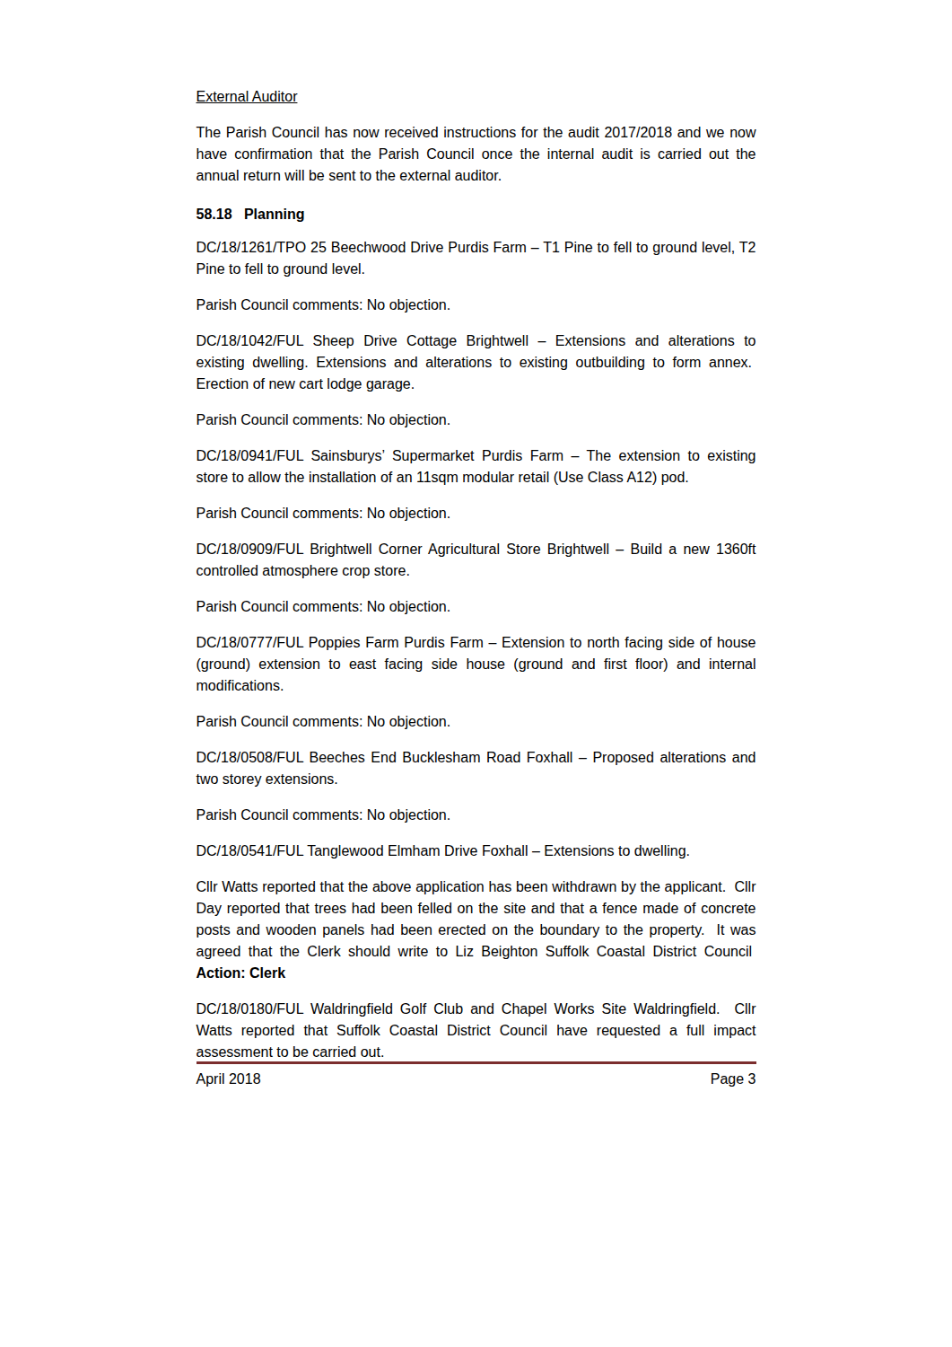External Auditor
The Parish Council has now received instructions for the audit 2017/2018 and we now have confirmation that the Parish Council once the internal audit is carried out the annual return will be sent to the external auditor.
58.18 Planning
DC/18/1261/TPO 25 Beechwood Drive Purdis Farm – T1 Pine to fell to ground level, T2 Pine to fell to ground level.
Parish Council comments: No objection.
DC/18/1042/FUL Sheep Drive Cottage Brightwell – Extensions and alterations to existing dwelling. Extensions and alterations to existing outbuilding to form annex. Erection of new cart lodge garage.
Parish Council comments: No objection.
DC/18/0941/FUL Sainsburys’ Supermarket Purdis Farm – The extension to existing store to allow the installation of an 11sqm modular retail (Use Class A12) pod.
Parish Council comments: No objection.
DC/18/0909/FUL Brightwell Corner Agricultural Store Brightwell – Build a new 1360ft controlled atmosphere crop store.
Parish Council comments: No objection.
DC/18/0777/FUL Poppies Farm Purdis Farm – Extension to north facing side of house (ground) extension to east facing side house (ground and first floor) and internal modifications.
Parish Council comments: No objection.
DC/18/0508/FUL Beeches End Bucklesham Road Foxhall – Proposed alterations and two storey extensions.
Parish Council comments: No objection.
DC/18/0541/FUL Tanglewood Elmham Drive Foxhall – Extensions to dwelling.
Cllr Watts reported that the above application has been withdrawn by the applicant. Cllr Day reported that trees had been felled on the site and that a fence made of concrete posts and wooden panels had been erected on the boundary to the property. It was agreed that the Clerk should write to Liz Beighton Suffolk Coastal District Council Action: Clerk
DC/18/0180/FUL Waldringfield Golf Club and Chapel Works Site Waldringfield. Cllr Watts reported that Suffolk Coastal District Council have requested a full impact assessment to be carried out.
April 2018 Page 3